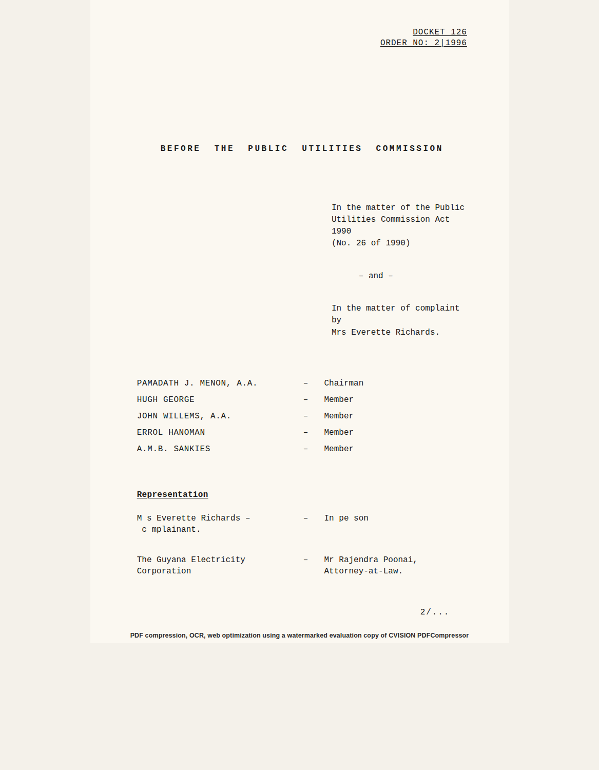DOCKET 126 ORDER NO: 2|1996
Before the Public Utilities Commission
In the matter of the Public
Utilities Commission Act 1990
(No. 26 of 1990)
– and –
In the matter of complaint by
Mrs Everette Richards.
| PAMADATH J. MENON, A.A. | – | Chairman |
| HUGH GEORGE | – | Member |
| JOHN WILLEMS, A.A. | – | Member |
| ERROL HANOMAN | – | Member |
| A.M.B. SANKIES | – | Member |
Representation
| M s Everette Richards – c mplainant. | – | In pe son |
| The Guyana Electricity Corporation | – | Mr Rajendra Poonai, Attorney-at-Law. |
2/...
PDF compression, OCR, web optimization using a watermarked evaluation copy of CVISION PDFCompressor